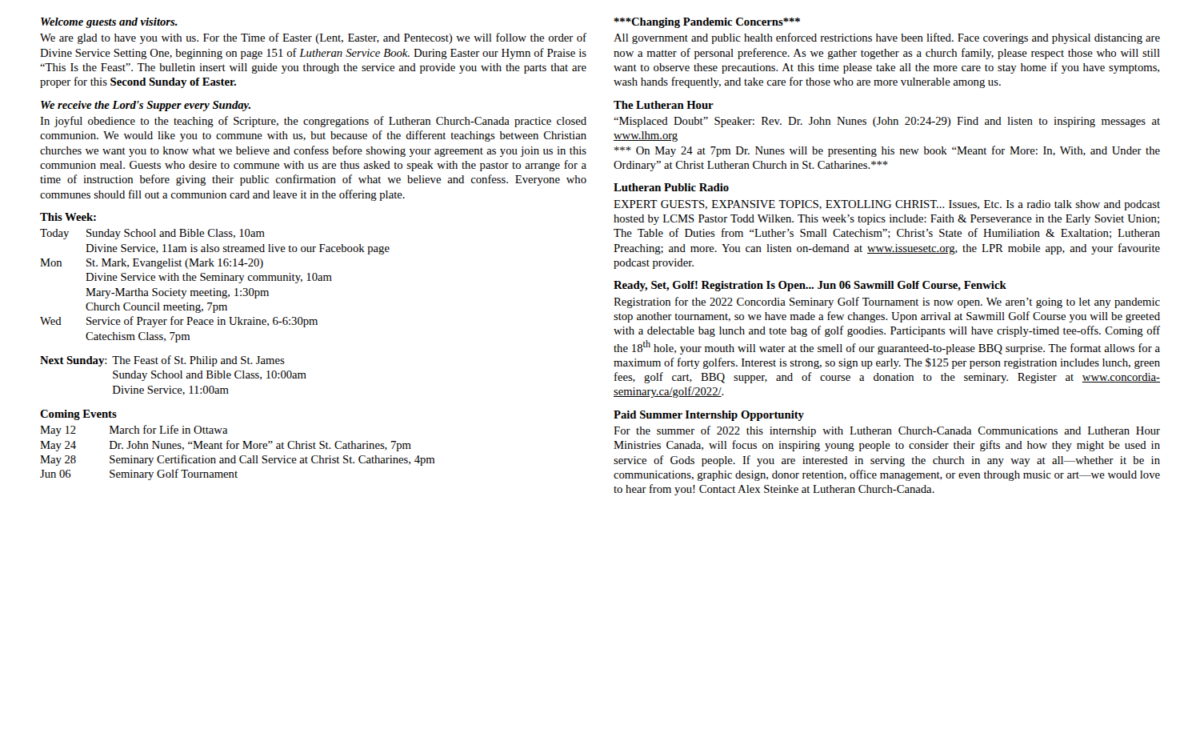Welcome guests and visitors.
We are glad to have you with us. For the Time of Easter (Lent, Easter, and Pentecost) we will follow the order of Divine Service Setting One, beginning on page 151 of Lutheran Service Book. During Easter our Hymn of Praise is “This Is the Feast”. The bulletin insert will guide you through the service and provide you with the parts that are proper for this Second Sunday of Easter.
We receive the Lord's Supper every Sunday.
In joyful obedience to the teaching of Scripture, the congregations of Lutheran Church-Canada practice closed communion. We would like you to commune with us, but because of the different teachings between Christian churches we want you to know what we believe and confess before showing your agreement as you join us in this communion meal. Guests who desire to commune with us are thus asked to speak with the pastor to arrange for a time of instruction before giving their public confirmation of what we believe and confess. Everyone who communes should fill out a communion card and leave it in the offering plate.
This Week:
| Today | Sunday School and Bible Class, 10am |
| | Divine Service, 11am is also streamed live to our Facebook page |
| Mon | St. Mark, Evangelist (Mark 16:14-20) |
| | Divine Service with the Seminary community, 10am |
| | Mary-Martha Society meeting, 1:30pm |
| | Church Council meeting, 7pm |
| Wed | Service of Prayer for Peace in Ukraine, 6-6:30pm |
| | Catechism Class, 7pm |
| Next Sunday : | The Feast of St. Philip and St. James |
| | Sunday School and Bible Class, 10:00am |
| | Divine Service, 11:00am |
Coming Events
| May 12 | March for Life in Ottawa |
| May 24 | Dr. John Nunes, “Meant for More” at Christ St. Catharines, 7pm |
| May 28 | Seminary Certification and Call Service at Christ St. Catharines, 4pm |
| Jun 06 | Seminary Golf Tournament |
***Changing Pandemic Concerns***
All government and public health enforced restrictions have been lifted. Face coverings and physical distancing are now a matter of personal preference. As we gather together as a church family, please respect those who will still want to observe these precautions. At this time please take all the more care to stay home if you have symptoms, wash hands frequently, and take care for those who are more vulnerable among us.
The Lutheran Hour
“Misplaced Doubt” Speaker: Rev. Dr. John Nunes (John 20:24-29) Find and listen to inspiring messages at www.lhm.org
*** On May 24 at 7pm Dr. Nunes will be presenting his new book “Meant for More: In, With, and Under the Ordinary” at Christ Lutheran Church in St. Catharines.***
Lutheran Public Radio
EXPERT GUESTS, EXPANSIVE TOPICS, EXTOLLING CHRIST... Issues, Etc. Is a radio talk show and podcast hosted by LCMS Pastor Todd Wilken. This week’s topics include: Faith & Perseverance in the Early Soviet Union; The Table of Duties from “Luther’s Small Catechism”; Christ’s State of Humiliation & Exaltation; Lutheran Preaching; and more. You can listen on-demand at www.issuesetc.org, the LPR mobile app, and your favourite podcast provider.
Ready, Set, Golf! Registration Is Open... Jun 06 Sawmill Golf Course, Fenwick
Registration for the 2022 Concordia Seminary Golf Tournament is now open. We aren’t going to let any pandemic stop another tournament, so we have made a few changes. Upon arrival at Sawmill Golf Course you will be greeted with a delectable bag lunch and tote bag of golf goodies. Participants will have crisply-timed tee-offs. Coming off the 18th hole, your mouth will water at the smell of our guaranteed-to-please BBQ surprise. The format allows for a maximum of forty golfers. Interest is strong, so sign up early. The $125 per person registration includes lunch, green fees, golf cart, BBQ supper, and of course a donation to the seminary. Register at www.concordia-seminary.ca/golf/2022/.
Paid Summer Internship Opportunity
For the summer of 2022 this internship with Lutheran Church-Canada Communications and Lutheran Hour Ministries Canada, will focus on inspiring young people to consider their gifts and how they might be used in service of Gods people. If you are interested in serving the church in any way at all—whether it be in communications, graphic design, donor retention, office management, or even through music or art—we would love to hear from you! Contact Alex Steinke at Lutheran Church-Canada.